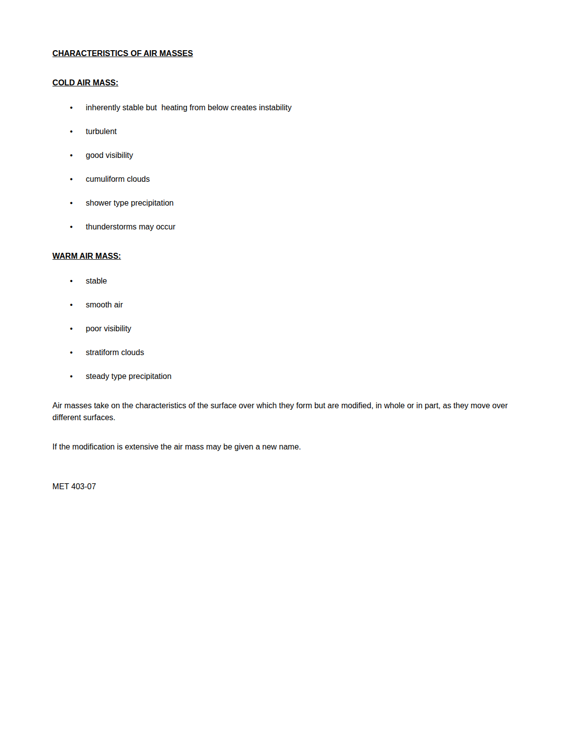CHARACTERISTICS OF AIR MASSES
COLD AIR MASS:
inherently stable but heating from below creates instability
turbulent
good visibility
cumuliform clouds
shower type precipitation
thunderstorms may occur
WARM AIR MASS:
stable
smooth air
poor visibility
stratiform clouds
steady type precipitation
Air masses take on the characteristics of the surface over which they form but are modified, in whole or in part, as they move over different surfaces.
If the modification is extensive the air mass may be given a new name.
MET 403-07